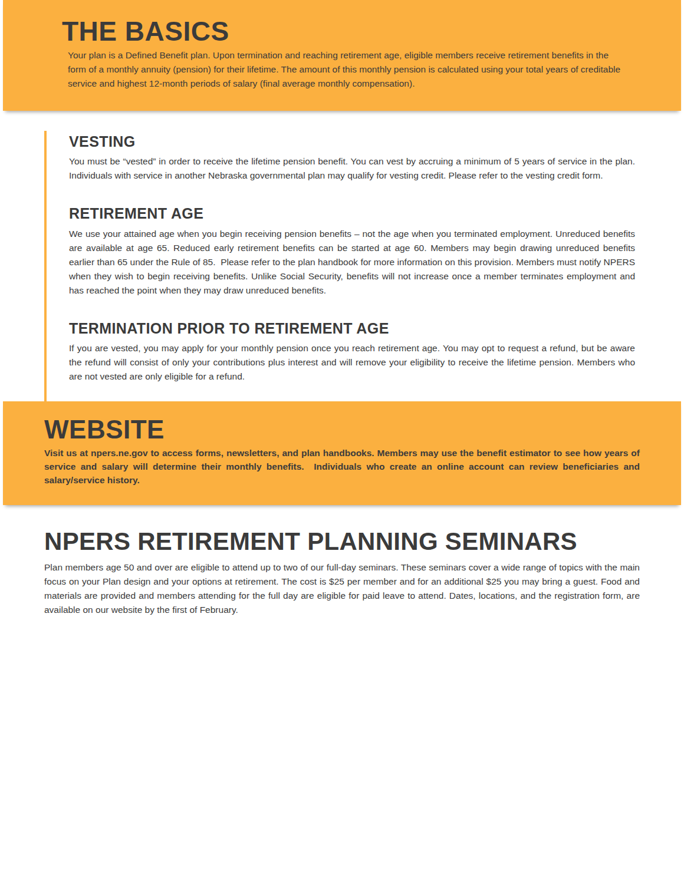THE BASICS
Your plan is a Defined Benefit plan. Upon termination and reaching retirement age, eligible members receive retirement benefits in the form of a monthly annuity (pension) for their lifetime. The amount of this monthly pension is calculated using your total years of creditable service and highest 12-month periods of salary (final average monthly compensation).
VESTING
You must be “vested” in order to receive the lifetime pension benefit. You can vest by accruing a minimum of 5 years of service in the plan. Individuals with service in another Nebraska governmental plan may qualify for vesting credit. Please refer to the vesting credit form.
RETIREMENT AGE
We use your attained age when you begin receiving pension benefits – not the age when you terminated employment. Unreduced benefits are available at age 65. Reduced early retirement benefits can be started at age 60. Members may begin drawing unreduced benefits earlier than 65 under the Rule of 85. Please refer to the plan handbook for more information on this provision. Members must notify NPERS when they wish to begin receiving benefits. Unlike Social Security, benefits will not increase once a member terminates employment and has reached the point when they may draw unreduced benefits.
TERMINATION PRIOR TO RETIREMENT AGE
If you are vested, you may apply for your monthly pension once you reach retirement age. You may opt to request a refund, but be aware the refund will consist of only your contributions plus interest and will remove your eligibility to receive the lifetime pension. Members who are not vested are only eligible for a refund.
WEBSITE
Visit us at npers.ne.gov to access forms, newsletters, and plan handbooks. Members may use the benefit estimator to see how years of service and salary will determine their monthly benefits. Individuals who create an online account can review beneficiaries and salary/service history.
NPERS RETIREMENT PLANNING SEMINARS
Plan members age 50 and over are eligible to attend up to two of our full-day seminars. These seminars cover a wide range of topics with the main focus on your Plan design and your options at retirement. The cost is $25 per member and for an additional $25 you may bring a guest. Food and materials are provided and members attending for the full day are eligible for paid leave to attend. Dates, locations, and the registration form, are available on our website by the first of February.